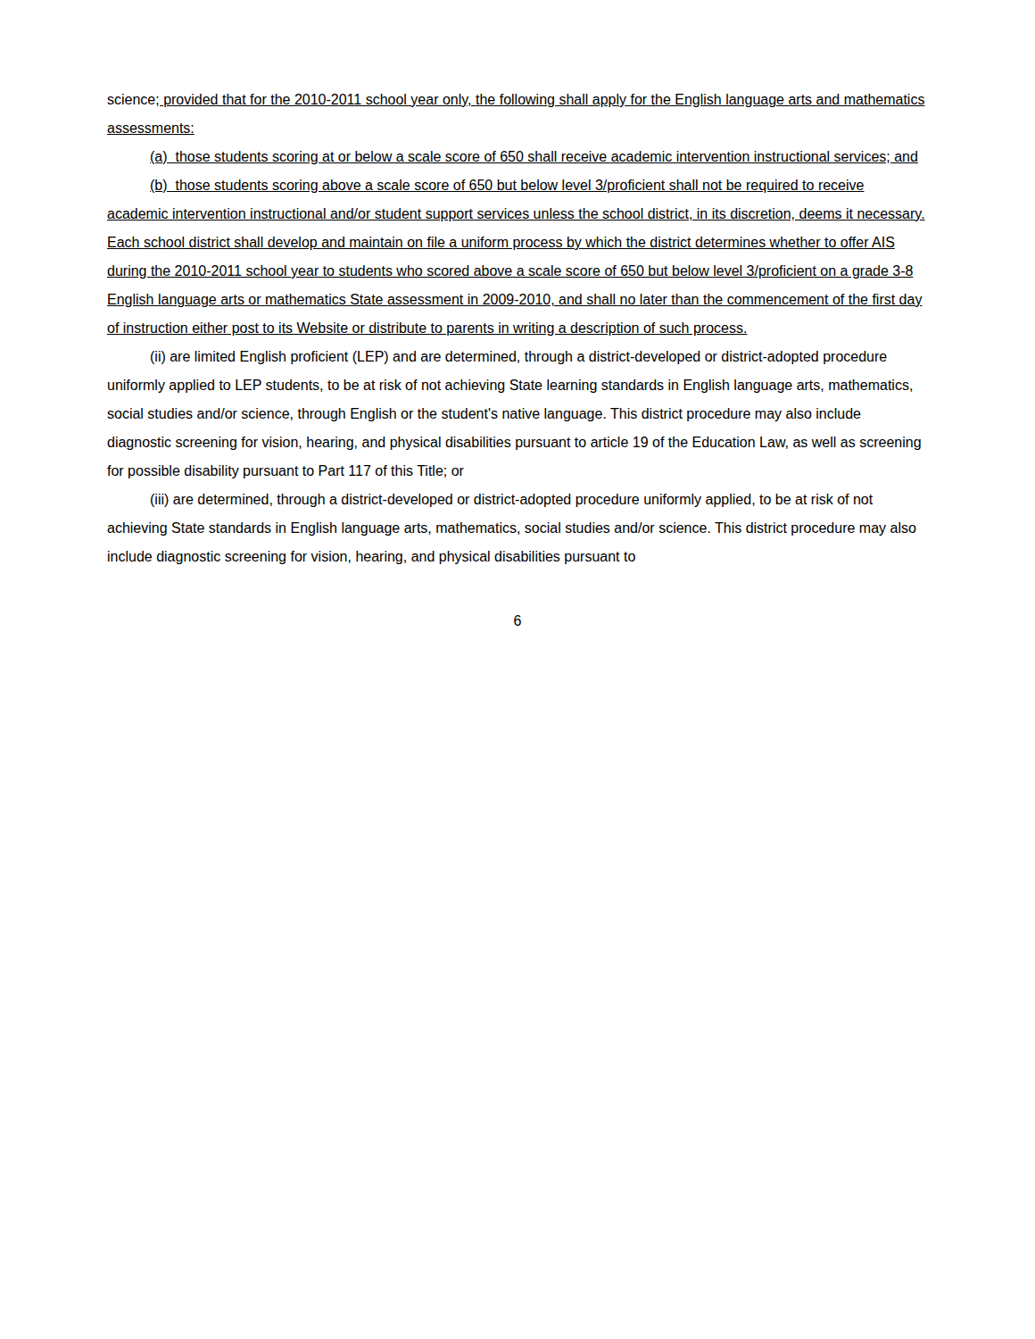science; provided that for the 2010-2011 school year only, the following shall apply for the English language arts and mathematics assessments:
(a) those students scoring at or below a scale score of 650 shall receive academic intervention instructional services; and
(b) those students scoring above a scale score of 650 but below level 3/proficient shall not be required to receive academic intervention instructional and/or student support services unless the school district, in its discretion, deems it necessary. Each school district shall develop and maintain on file a uniform process by which the district determines whether to offer AIS during the 2010-2011 school year to students who scored above a scale score of 650 but below level 3/proficient on a grade 3-8 English language arts or mathematics State assessment in 2009-2010, and shall no later than the commencement of the first day of instruction either post to its Website or distribute to parents in writing a description of such process.
(ii) are limited English proficient (LEP) and are determined, through a district-developed or district-adopted procedure uniformly applied to LEP students, to be at risk of not achieving State learning standards in English language arts, mathematics, social studies and/or science, through English or the student's native language. This district procedure may also include diagnostic screening for vision, hearing, and physical disabilities pursuant to article 19 of the Education Law, as well as screening for possible disability pursuant to Part 117 of this Title; or
(iii) are determined, through a district-developed or district-adopted procedure uniformly applied, to be at risk of not achieving State standards in English language arts, mathematics, social studies and/or science. This district procedure may also include diagnostic screening for vision, hearing, and physical disabilities pursuant to
6